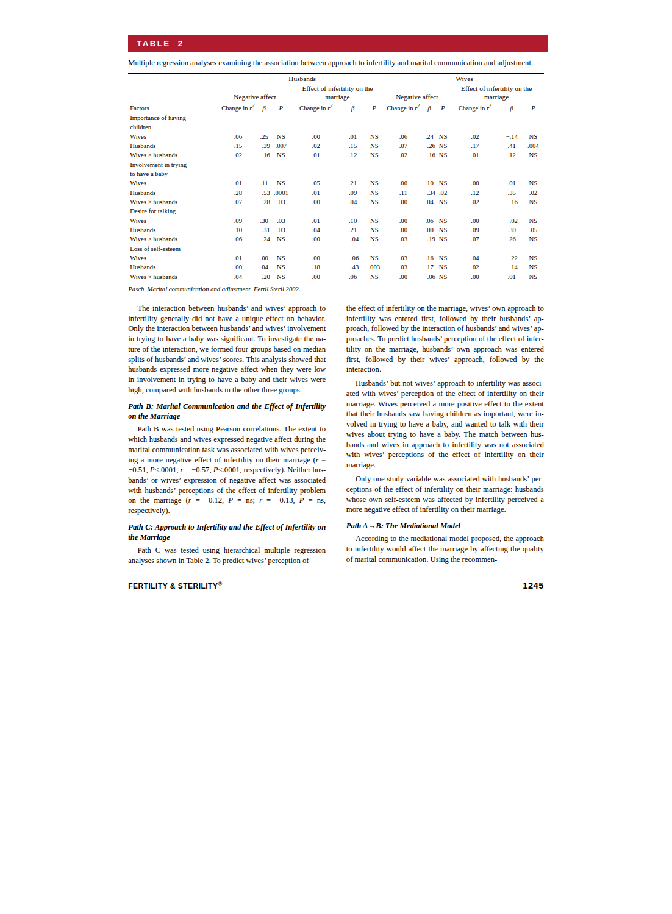TABLE 2
Multiple regression analyses examining the association between approach to infertility and marital communication and adjustment.
| | Husbands | Wives |
| --- | --- | --- |
| | Negative affect | Effect of infertility on the marriage | Negative affect | Effect of infertility on the marriage |
| Factors | Change in r 2 | β | P | Change in r 2 | β | P | Change in r 2 | β | P | Change in r 2 | β | P |
| Importance of having | | | | | | | | | | | | |
| children | | | | | | | | | | | | |
| Wives | .06 | .25 | NS | .00 | .01 | NS | .06 | .24 | NS | .02 | −.14 | NS |
| Husbands | .15 | −.39 | .007 | .02 | .15 | NS | .07 | −.26 | NS | .17 | .41 | .004 |
| Wives × husbands | .02 | −.16 | NS | .01 | .12 | NS | .02 | −.16 | NS | .01 | .12 | NS |
| Involvement in trying | | | | | | | | | | | | |
| to have a baby | | | | | | | | | | | | |
| Wives | .01 | .11 | NS | .05 | .21 | NS | .00 | .10 | NS | .00 | .01 | NS |
| Husbands | .28 | −.53 | .0001 | .01 | .09 | NS | .11 | −.34 | .02 | .12 | .35 | .02 |
| Wives × husbands | .07 | −.28 | .03 | .00 | .04 | NS | .00 | .04 | NS | .02 | −.16 | NS |
| Desire for talking | | | | | | | | | | | | |
| Wives | .09 | .30 | .03 | .01 | .10 | NS | .00 | .06 | NS | .00 | −.02 | NS |
| Husbands | .10 | −.31 | .03 | .04 | .21 | NS | .00 | .00 | NS | .09 | .30 | .05 |
| Wives × husbands | .06 | −.24 | NS | .00 | −.04 | NS | .03 | −.19 | NS | .07 | .26 | NS |
| Loss of self-esteem | | | | | | | | | | | | |
| Wives | .01 | .00 | NS | .00 | −.06 | NS | .03 | .16 | NS | .04 | −.22 | NS |
| Husbands | .00 | .04 | NS | .18 | −.43 | .003 | .03 | .17 | NS | .02 | −.14 | NS |
| Wives × husbands | .04 | −.20 | NS | .00 | .06 | NS | .00 | −.06 | NS | .00 | .01 | NS |
Pasch. Marital communication and adjustment. Fertil Steril 2002.
The interaction between husbands’ and wives’ approach to infertility generally did not have a unique effect on behavior. Only the interaction between husbands’ and wives’ involvement in trying to have a baby was significant. To investigate the nature of the interaction, we formed four groups based on median splits of husbands’ and wives’ scores. This analysis showed that husbands expressed more negative affect when they were low in involvement in trying to have a baby and their wives were high, compared with husbands in the other three groups.
Path B: Marital Communication and the Effect of Infertility on the Marriage
Path B was tested using Pearson correlations. The extent to which husbands and wives expressed negative affect during the marital communication task was associated with wives perceiving a more negative effect of infertility on their marriage (r = −0.51, P<.0001, r = −0.57, P<.0001, respectively). Neither husbands’ or wives’ expression of negative affect was associated with husbands’ perceptions of the effect of infertility problem on the marriage (r = −0.12, P = ns; r = −0.13, P = ns, respectively).
Path C: Approach to Infertility and the Effect of Infertility on the Marriage
Path C was tested using hierarchical multiple regression analyses shown in Table 2. To predict wives’ perception of
the effect of infertility on the marriage, wives’ own approach to infertility was entered first, followed by their husbands’ approach, followed by the interaction of husbands’ and wives’ approaches. To predict husbands’ perception of the effect of infertility on the marriage, husbands’ own approach was entered first, followed by their wives’ approach, followed by the interaction.
Husbands’ but not wives’ approach to infertility was associated with wives’ perception of the effect of infertility on their marriage. Wives perceived a more positive effect to the extent that their husbands saw having children as important, were involved in trying to have a baby, and wanted to talk with their wives about trying to have a baby. The match between husbands and wives in approach to infertility was not associated with wives’ perceptions of the effect of infertility on their marriage.
Only one study variable was associated with husbands’ perceptions of the effect of infertility on their marriage: husbands whose own self-esteem was affected by infertility perceived a more negative effect of infertility on their marriage.
Path A→B: The Mediational Model
According to the mediational model proposed, the approach to infertility would affect the marriage by affecting the quality of marital communication. Using the recommen-
FERTILITY & STERILITY®
1245